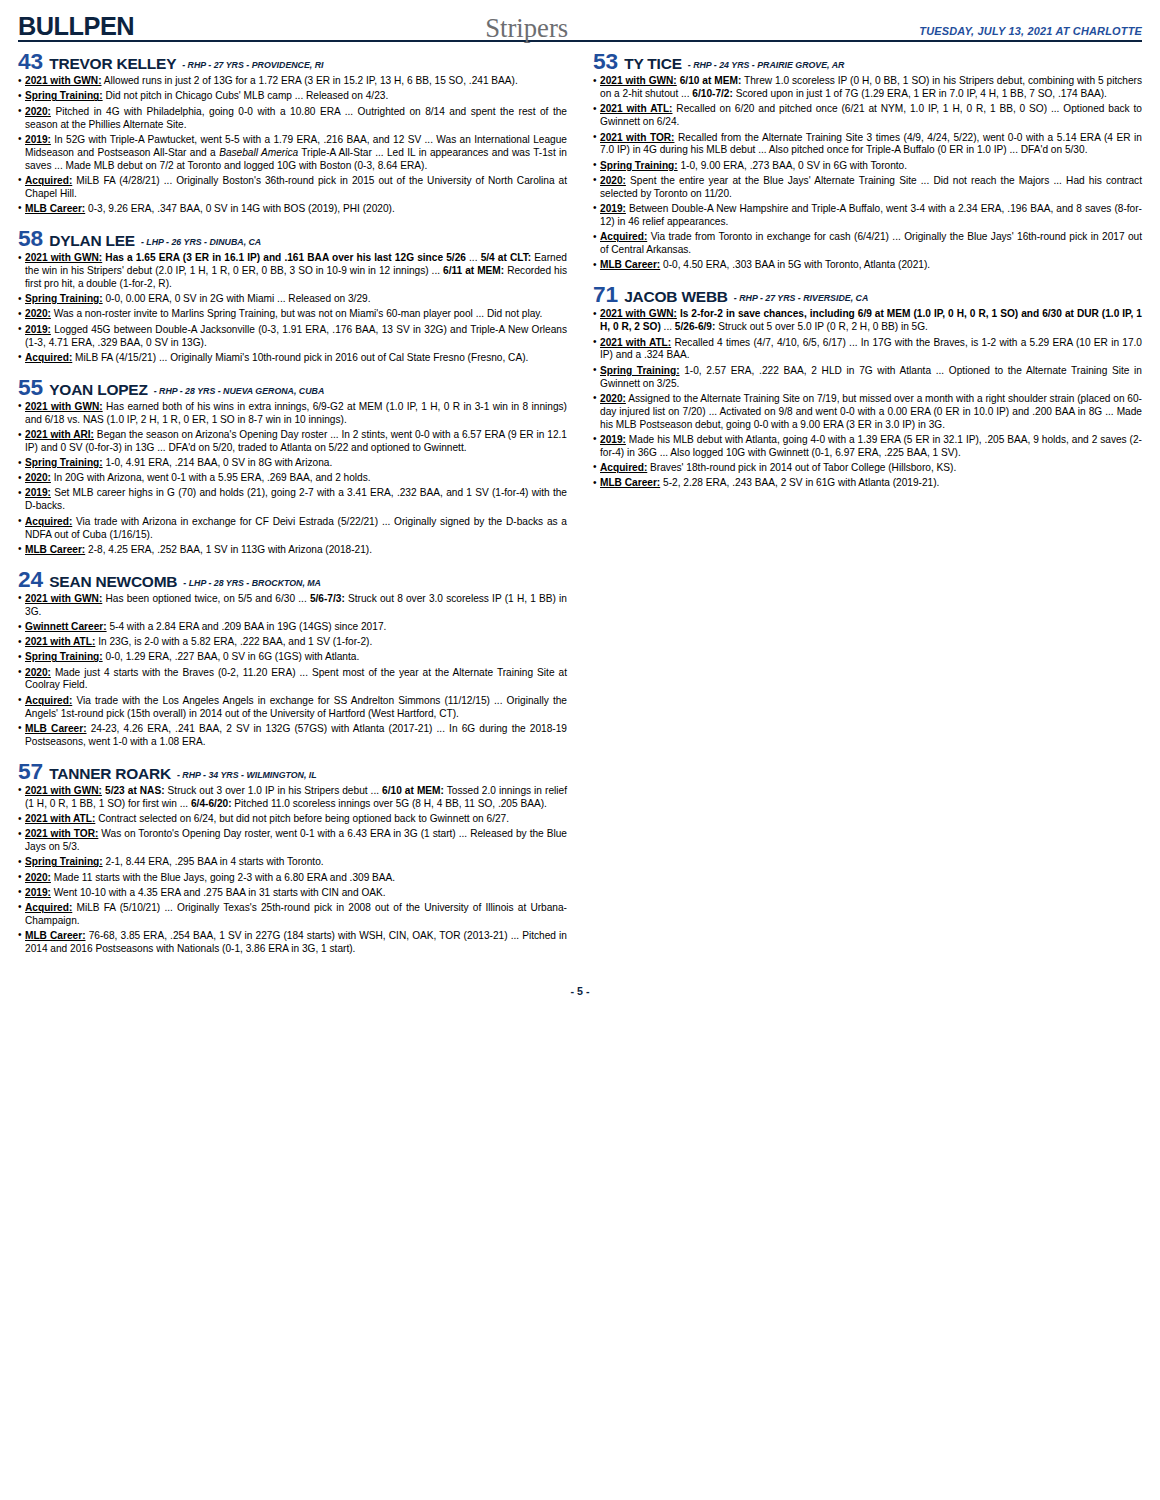BULLPEN
Stripers
TUESDAY, JULY 13, 2021 AT CHARLOTTE
43 TREVOR KELLEY - RHP - 27 YRS - PROVIDENCE, RI
2021 with GWN: Allowed runs in just 2 of 13G for a 1.72 ERA (3 ER in 15.2 IP, 13 H, 6 BB, 15 SO, .241 BAA).
Spring Training: Did not pitch in Chicago Cubs' MLB camp ... Released on 4/23.
2020: Pitched in 4G with Philadelphia, going 0-0 with a 10.80 ERA ... Outrighted on 8/14 and spent the rest of the season at the Phillies Alternate Site.
2019: In 52G with Triple-A Pawtucket, went 5-5 with a 1.79 ERA, .216 BAA, and 12 SV ... Was an International League Midseason and Postseason All-Star and a Baseball America Triple-A All-Star ... Led IL in appearances and was T-1st in saves ... Made MLB debut on 7/2 at Toronto and logged 10G with Boston (0-3, 8.64 ERA).
Acquired: MiLB FA (4/28/21) ... Originally Boston's 36th-round pick in 2015 out of the University of North Carolina at Chapel Hill.
MLB Career: 0-3, 9.26 ERA, .347 BAA, 0 SV in 14G with BOS (2019), PHI (2020).
58 DYLAN LEE - LHP - 26 YRS - DINUBA, CA
2021 with GWN: Has a 1.65 ERA (3 ER in 16.1 IP) and .161 BAA over his last 12G since 5/26 ... 5/4 at CLT: Earned the win in his Stripers' debut (2.0 IP, 1 H, 1 R, 0 ER, 0 BB, 3 SO in 10-9 win in 12 innings) ... 6/11 at MEM: Recorded his first pro hit, a double (1-for-2, R).
Spring Training: 0-0, 0.00 ERA, 0 SV in 2G with Miami ... Released on 3/29.
2020: Was a non-roster invite to Marlins Spring Training, but was not on Miami's 60-man player pool ... Did not play.
2019: Logged 45G between Double-A Jacksonville (0-3, 1.91 ERA, .176 BAA, 13 SV in 32G) and Triple-A New Orleans (1-3, 4.71 ERA, .329 BAA, 0 SV in 13G).
Acquired: MiLB FA (4/15/21) ... Originally Miami's 10th-round pick in 2016 out of Cal State Fresno (Fresno, CA).
55 YOAN LOPEZ - RHP - 28 YRS - NUEVA GERONA, CUBA
2021 with GWN: Has earned both of his wins in extra innings, 6/9-G2 at MEM (1.0 IP, 1 H, 0 R in 3-1 win in 8 innings) and 6/18 vs. NAS (1.0 IP, 2 H, 1 R, 0 ER, 1 SO in 8-7 win in 10 innings).
2021 with ARI: Began the season on Arizona's Opening Day roster ... In 2 stints, went 0-0 with a 6.57 ERA (9 ER in 12.1 IP) and 0 SV (0-for-3) in 13G ... DFA'd on 5/20, traded to Atlanta on 5/22 and optioned to Gwinnett.
Spring Training: 1-0, 4.91 ERA, .214 BAA, 0 SV in 8G with Arizona.
2020: In 20G with Arizona, went 0-1 with a 5.95 ERA, .269 BAA, and 2 holds.
2019: Set MLB career highs in G (70) and holds (21), going 2-7 with a 3.41 ERA, .232 BAA, and 1 SV (1-for-4) with the D-backs.
Acquired: Via trade with Arizona in exchange for CF Deivi Estrada (5/22/21) ... Originally signed by the D-backs as a NDFA out of Cuba (1/16/15).
MLB Career: 2-8, 4.25 ERA, .252 BAA, 1 SV in 113G with Arizona (2018-21).
24 SEAN NEWCOMB - LHP - 28 YRS - BROCKTON, MA
2021 with GWN: Has been optioned twice, on 5/5 and 6/30 ... 5/6-7/3: Struck out 8 over 3.0 scoreless IP (1 H, 1 BB) in 3G.
Gwinnett Career: 5-4 with a 2.84 ERA and .209 BAA in 19G (14GS) since 2017.
2021 with ATL: In 23G, is 2-0 with a 5.82 ERA, .222 BAA, and 1 SV (1-for-2).
Spring Training: 0-0, 1.29 ERA, .227 BAA, 0 SV in 6G (1GS) with Atlanta.
2020: Made just 4 starts with the Braves (0-2, 11.20 ERA) ... Spent most of the year at the Alternate Training Site at Coolray Field.
Acquired: Via trade with the Los Angeles Angels in exchange for SS Andrelton Simmons (11/12/15) ... Originally the Angels' 1st-round pick (15th overall) in 2014 out of the University of Hartford (West Hartford, CT).
MLB Career: 24-23, 4.26 ERA, .241 BAA, 2 SV in 132G (57GS) with Atlanta (2017-21) ... In 6G during the 2018-19 Postseasons, went 1-0 with a 1.08 ERA.
57 TANNER ROARK - RHP - 34 YRS - WILMINGTON, IL
2021 with GWN: 5/23 at NAS: Struck out 3 over 1.0 IP in his Stripers debut ... 6/10 at MEM: Tossed 2.0 innings in relief (1 H, 0 R, 1 BB, 1 SO) for first win ... 6/4-6/20: Pitched 11.0 scoreless innings over 5G (8 H, 4 BB, 11 SO, .205 BAA).
2021 with ATL: Contract selected on 6/24, but did not pitch before being optioned back to Gwinnett on 6/27.
2021 with TOR: Was on Toronto's Opening Day roster, went 0-1 with a 6.43 ERA in 3G (1 start) ... Released by the Blue Jays on 5/3.
Spring Training: 2-1, 8.44 ERA, .295 BAA in 4 starts with Toronto.
2020: Made 11 starts with the Blue Jays, going 2-3 with a 6.80 ERA and .309 BAA.
2019: Went 10-10 with a 4.35 ERA and .275 BAA in 31 starts with CIN and OAK.
Acquired: MiLB FA (5/10/21) ... Originally Texas's 25th-round pick in 2008 out of the University of Illinois at Urbana-Champaign.
MLB Career: 76-68, 3.85 ERA, .254 BAA, 1 SV in 227G (184 starts) with WSH, CIN, OAK, TOR (2013-21) ... Pitched in 2014 and 2016 Postseasons with Nationals (0-1, 3.86 ERA in 3G, 1 start).
53 TY TICE - RHP - 24 YRS - PRAIRIE GROVE, AR
2021 with GWN: 6/10 at MEM: Threw 1.0 scoreless IP (0 H, 0 BB, 1 SO) in his Stripers debut, combining with 5 pitchers on a 2-hit shutout ... 6/10-7/2: Scored upon in just 1 of 7G (1.29 ERA, 1 ER in 7.0 IP, 4 H, 1 BB, 7 SO, .174 BAA).
2021 with ATL: Recalled on 6/20 and pitched once (6/21 at NYM, 1.0 IP, 1 H, 0 R, 1 BB, 0 SO) ... Optioned back to Gwinnett on 6/24.
2021 with TOR: Recalled from the Alternate Training Site 3 times (4/9, 4/24, 5/22), went 0-0 with a 5.14 ERA (4 ER in 7.0 IP) in 4G during his MLB debut ... Also pitched once for Triple-A Buffalo (0 ER in 1.0 IP) ... DFA'd on 5/30.
Spring Training: 1-0, 9.00 ERA, .273 BAA, 0 SV in 6G with Toronto.
2020: Spent the entire year at the Blue Jays' Alternate Training Site ... Did not reach the Majors ... Had his contract selected by Toronto on 11/20.
2019: Between Double-A New Hampshire and Triple-A Buffalo, went 3-4 with a 2.34 ERA, .196 BAA, and 8 saves (8-for-12) in 46 relief appearances.
Acquired: Via trade from Toronto in exchange for cash (6/4/21) ... Originally the Blue Jays' 16th-round pick in 2017 out of Central Arkansas.
MLB Career: 0-0, 4.50 ERA, .303 BAA in 5G with Toronto, Atlanta (2021).
71 JACOB WEBB - RHP - 27 YRS - RIVERSIDE, CA
2021 with GWN: Is 2-for-2 in save chances, including 6/9 at MEM (1.0 IP, 0 H, 0 R, 1 SO) and 6/30 at DUR (1.0 IP, 1 H, 0 R, 2 SO) ... 5/26-6/9: Struck out 5 over 5.0 IP (0 R, 2 H, 0 BB) in 5G.
2021 with ATL: Recalled 4 times (4/7, 4/10, 6/5, 6/17) ... In 17G with the Braves, is 1-2 with a 5.29 ERA (10 ER in 17.0 IP) and a .324 BAA.
Spring Training: 1-0, 2.57 ERA, .222 BAA, 2 HLD in 7G with Atlanta ... Optioned to the Alternate Training Site in Gwinnett on 3/25.
2020: Assigned to the Alternate Training Site on 7/19, but missed over a month with a right shoulder strain (placed on 60-day injured list on 7/20) ... Activated on 9/8 and went 0-0 with a 0.00 ERA (0 ER in 10.0 IP) and .200 BAA in 8G ... Made his MLB Postseason debut, going 0-0 with a 9.00 ERA (3 ER in 3.0 IP) in 3G.
2019: Made his MLB debut with Atlanta, going 4-0 with a 1.39 ERA (5 ER in 32.1 IP), .205 BAA, 9 holds, and 2 saves (2-for-4) in 36G ... Also logged 10G with Gwinnett (0-1, 6.97 ERA, .225 BAA, 1 SV).
Acquired: Braves' 18th-round pick in 2014 out of Tabor College (Hillsboro, KS).
MLB Career: 5-2, 2.28 ERA, .243 BAA, 2 SV in 61G with Atlanta (2019-21).
- 5 -